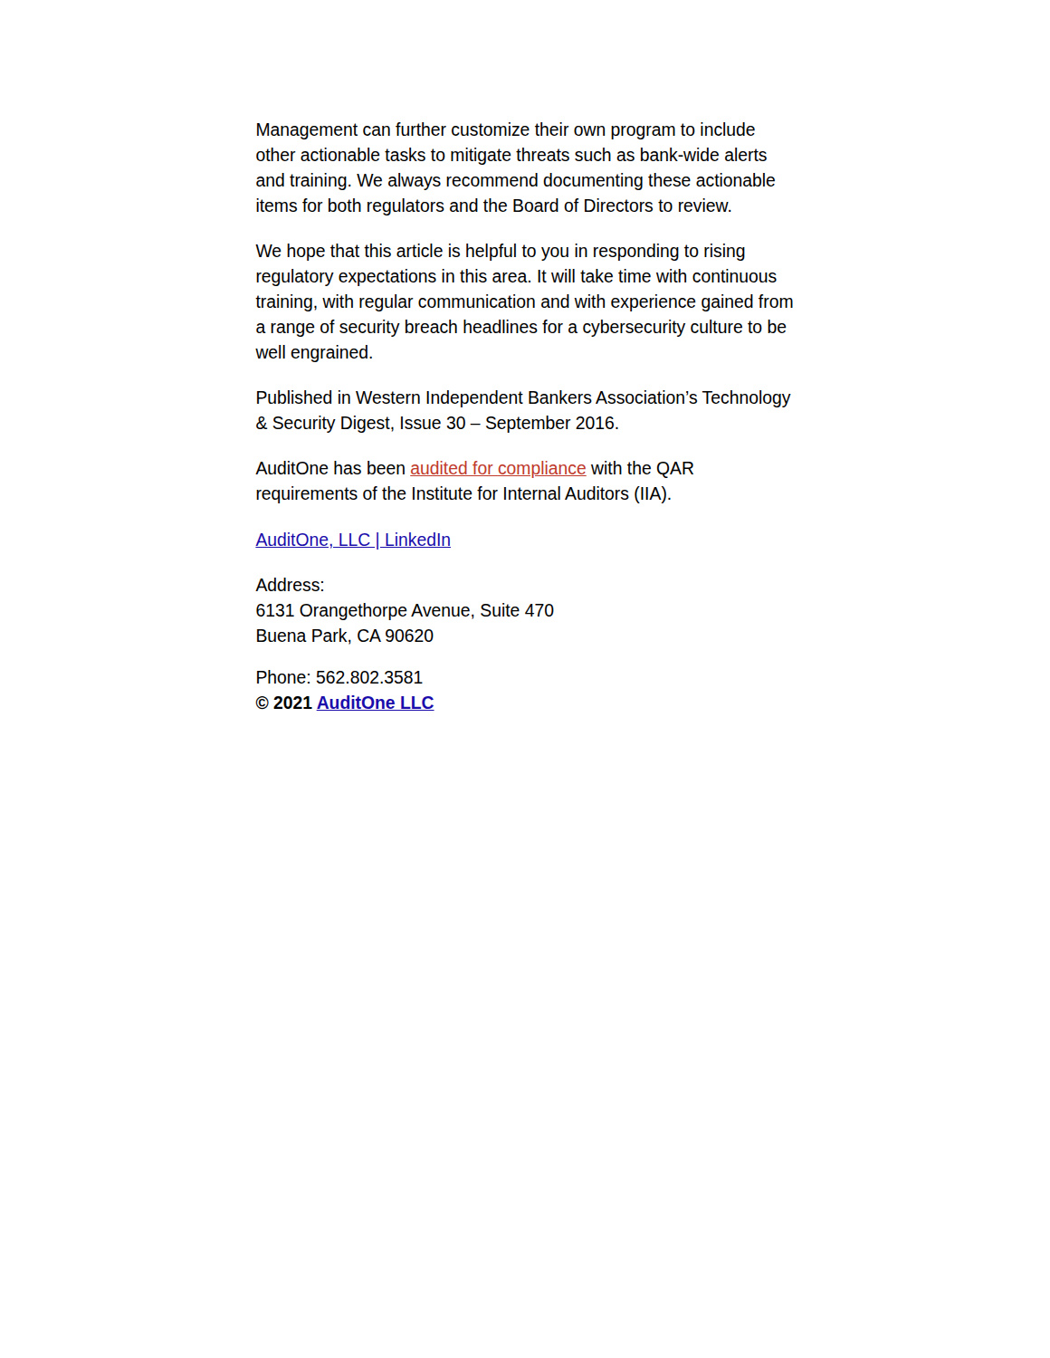Management can further customize their own program to include other actionable tasks to mitigate threats such as bank-wide alerts and training. We always recommend documenting these actionable items for both regulators and the Board of Directors to review.
We hope that this article is helpful to you in responding to rising regulatory expectations in this area. It will take time with continuous training, with regular communication and with experience gained from a range of security breach headlines for a cybersecurity culture to be well engrained.
Published in Western Independent Bankers Association’s Technology & Security Digest, Issue 30 – September 2016.
AuditOne has been audited for compliance with the QAR requirements of the Institute for Internal Auditors (IIA).
AuditOne, LLC | LinkedIn
Address:
6131 Orangethorpe Avenue, Suite 470
Buena Park, CA 90620
Phone: 562.802.3581
© 2021 AuditOne LLC